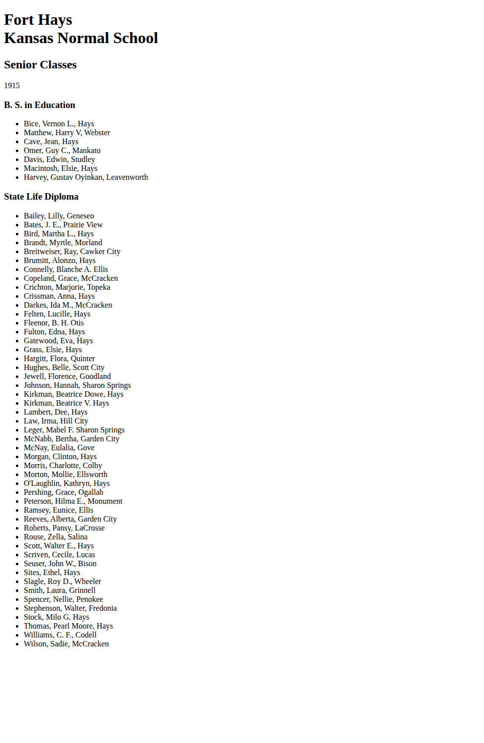Fort Hays
Kansas Normal School
Senior Classes
1915
B. S. in Education
Bice, Vernon L., Hays
Matthew, Harry V, Webster
Cave, Jean, Hays
Omer, Guy C., Mankato
Davis, Edwin, Studley
Macintosh, Elsie, Hays
Harvey, Gustav Oyinkan, Leavenworth
State Life Diploma
Bailey, Lilly, Geneseo
Bates, J. E., Prairie View
Bird, Martha L., Hays
Brandt, Myrtle, Morland
Breitweiser, Ray, Cawker City
Brumitt, Alonzo, Hays
Connelly, Blanche A. Ellis
Copeland, Grace, McCracken
Crichton, Marjorie, Topeka
Crissman, Anna, Hays
Darkes, Ida M., McCracken
Felten, Lucille, Hays
Fleenor, B. H. Otis
Fulton, Edna, Hays
Gatewood, Eva, Hays
Grass, Elsie, Hays
Hargitt, Flora, Quinter
Hughes, Belle, Scott City
Jewell, Florence, Goodland
Johnson, Hannah, Sharon Springs
Kirkman, Beatrice Dowe, Hays
Kirkman, Beatrice V. Hays
Lambert, Dee, Hays
Law, Irma, Hill City
Leger, Mabel F. Sharon Springs
McNabb, Bertha, Garden City
McNay, Eulalia, Gove
Morgan, Clinton, Hays
Morris, Charlotte, Colby
Morton, Mollie, Ellsworth
O'Laughlin, Kathryn, Hays
Pershing, Grace, Ogallah
Peterson, Hilma E., Monument
Ramsey, Eunice, Ellis
Reeves, Alberta, Garden City
Roberts, Pansy, LaCrosse
Rouse, Zella, Salina
Scott, Walter E., Hays
Scriven, Cecile, Lucas
Seuser, John W., Bison
Sites, Ethel, Hays
Slagle, Roy D., Wheeler
Smith, Laura, Grinnell
Spencer, Nellie, Penokee
Stephenson, Walter, Fredonia
Stock, Milo G. Hays
Thomas, Pearl Moore, Hays
Williams, C. F., Codell
Wilson, Sadie, McCracken